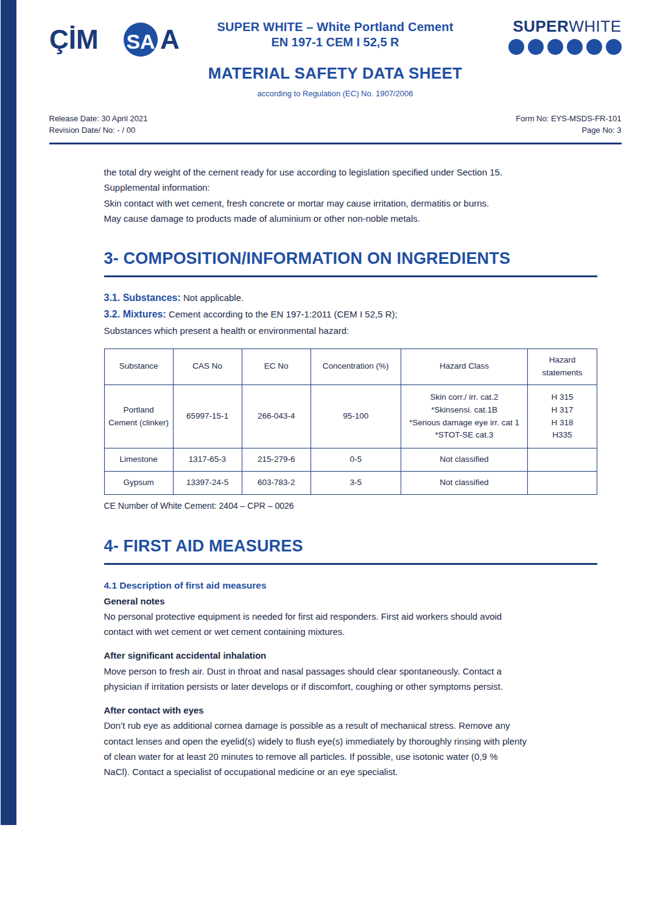ÇİM SA A
SUPER WHITE – White Portland Cement
EN 197-1 CEM I 52,5 R
MATERIAL SAFETY DATA SHEET
according to Regulation (EC) No. 1907/2006
SUPERWHITE
Release Date: 30 April 2021
Revision Date/ No: - / 00
Form No: EYS-MSDS-FR-101
Page No: 3
the total dry weight of the cement ready for use according to legislation specified under Section 15.
Supplemental information:
Skin contact with wet cement, fresh concrete or mortar may cause irritation, dermatitis or burns.
May cause damage to products made of aluminium or other non-noble metals.
3- COMPOSITION/INFORMATION ON INGREDIENTS
3.1. Substances:
Not applicable.
3.2. Mixtures:
Cement according to the EN 197-1:2011 (CEM I 52,5 R);
Substances which present a health or environmental hazard:
| Substance | CAS No | EC No | Concentration (%) | Hazard Class | Hazard statements |
| --- | --- | --- | --- | --- | --- |
| Portland Cement (clinker) | 65997-15-1 | 266-043-4 | 95-100 | Skin corr./ irr. cat.2 *Skinsensi. cat.1B *Serious damage eye irr. cat 1 *STOT-SE cat.3 | H 315 H 317 H 318 H335 |
| Limestone | 1317-65-3 | 215-279-6 | 0-5 | Not classified | |
| Gypsum | 13397-24-5 | 603-783-2 | 3-5 | Not classified | |
CE Number of White Cement: 2404 – CPR – 0026
4- FIRST AID MEASURES
4.1 Description of first aid measures
General notes
No personal protective equipment is needed for first aid responders. First aid workers should avoid
contact with wet cement or wet cement containing mixtures.
After significant accidental inhalation
Move person to fresh air. Dust in throat and nasal passages should clear spontaneously. Contact a
physician if irritation persists or later develops or if discomfort, coughing or other symptoms persist.
After contact with eyes
Don’t rub eye as additional cornea damage is possible as a result of mechanical stress. Remove any
contact lenses and open the eyelid(s) widely to flush eye(s) immediately by thoroughly rinsing with plenty
of clean water for at least 20 minutes to remove all particles. If possible, use isotonic water (0,9 %
NaCl). Contact a specialist of occupational medicine or an eye specialist.